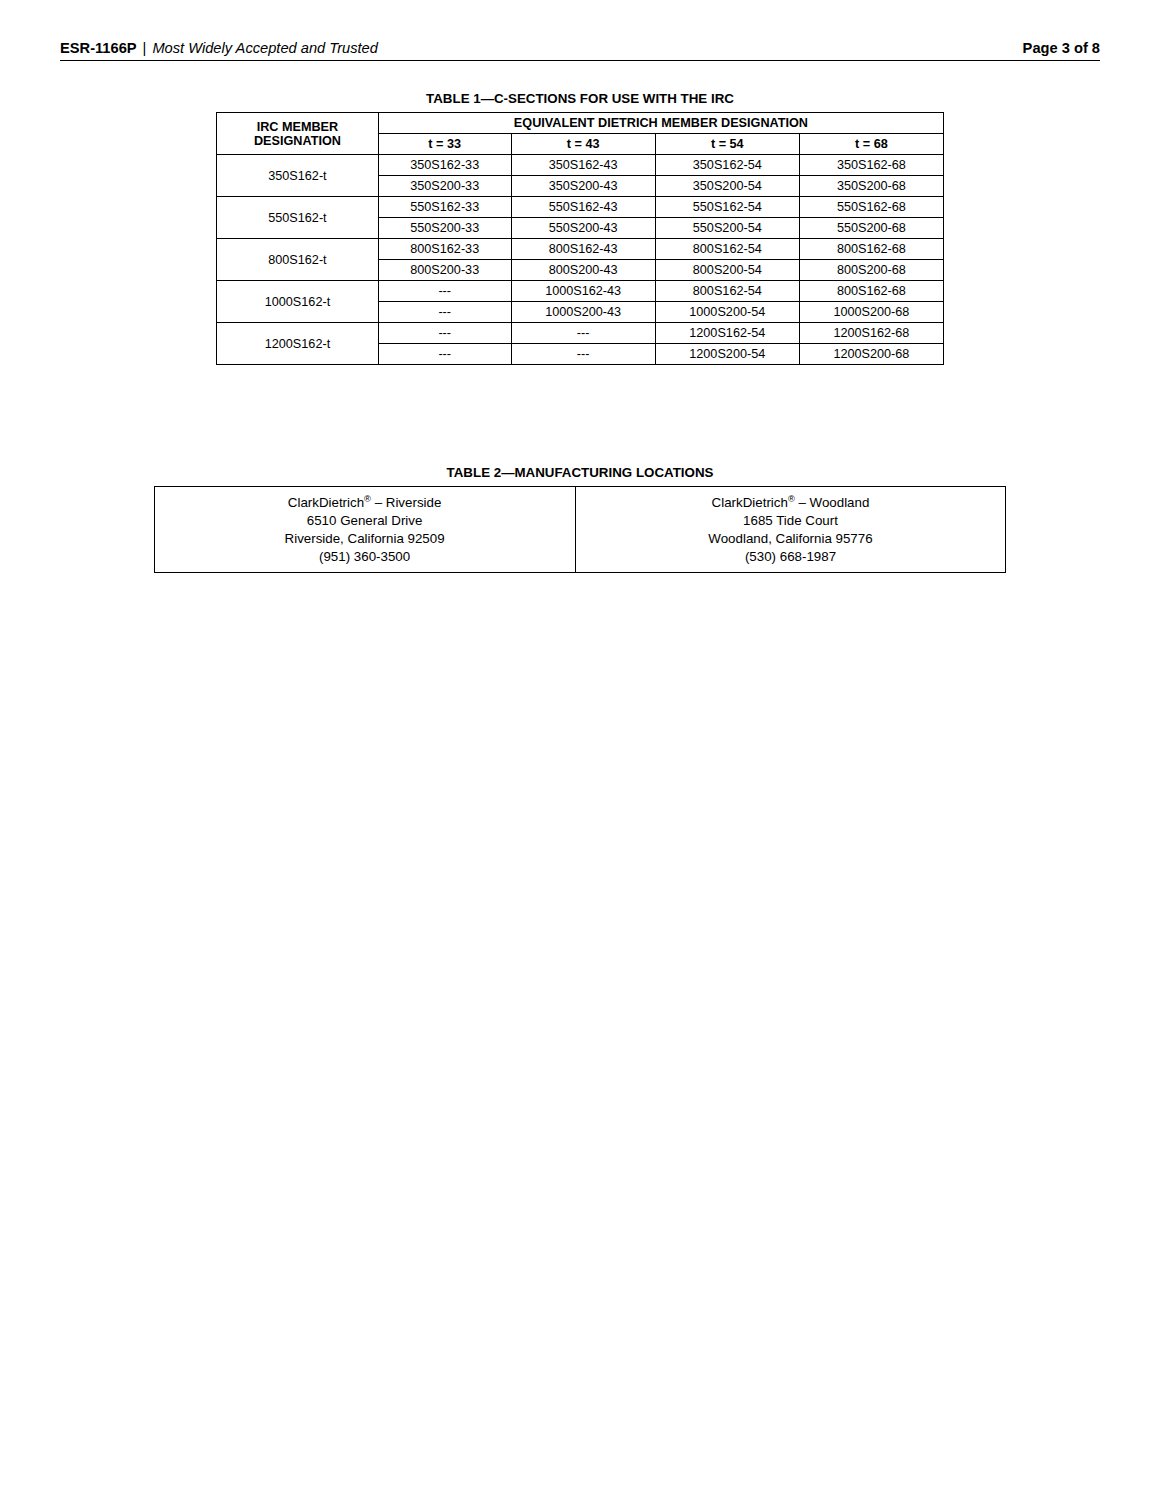ESR-1166P|Most Widely Accepted and Trusted
Page 3 of 8
TABLE 1—C-SECTIONS FOR USE WITH THE IRC
| IRC MEMBER DESIGNATION | EQUIVALENT DIETRICH MEMBER DESIGNATION |
| --- | --- |
| t = 33 | t = 43 | t = 54 | t = 68 |
| 350S162-t | 350S162-33 | 350S162-43 | 350S162-54 | 350S162-68 |
| 350S200-33 | 350S200-43 | 350S200-54 | 350S200-68 |
| 550S162-t | 550S162-33 | 550S162-43 | 550S162-54 | 550S162-68 |
| 550S200-33 | 550S200-43 | 550S200-54 | 550S200-68 |
| 800S162-t | 800S162-33 | 800S162-43 | 800S162-54 | 800S162-68 |
| 800S200-33 | 800S200-43 | 800S200-54 | 800S200-68 |
| 1000S162-t | --- | 1000S162-43 | 800S162-54 | 800S162-68 |
| --- | 1000S200-43 | 1000S200-54 | 1000S200-68 |
| 1200S162-t | --- | --- | 1200S162-54 | 1200S162-68 |
| --- | --- | 1200S200-54 | 1200S200-68 |
TABLE 2—MANUFACTURING LOCATIONS
| ClarkDietrich ® – Riverside 6510 General Drive Riverside, California 92509 (951) 360-3500 | ClarkDietrich ® – Woodland 1685 Tide Court Woodland, California 95776 (530) 668-1987 |